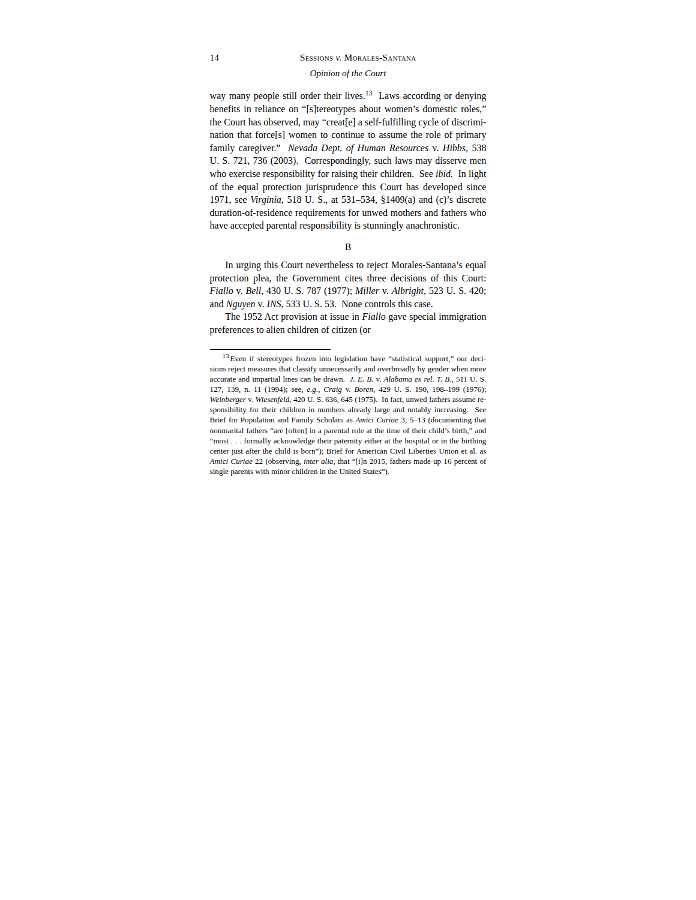14 Sessions v. Morales-Santana
Opinion of the Court
way many people still order their lives.13 Laws according or denying benefits in reliance on “[s]tereotypes about women’s domestic roles,” the Court has observed, may “creat[e] a self-fulfilling cycle of discrimination that force[s] women to continue to assume the role of primary family caregiver.” Nevada Dept. of Human Resources v. Hibbs, 538 U. S. 721, 736 (2003). Correspondingly, such laws may disserve men who exercise responsibility for raising their children. See ibid. In light of the equal protection jurisprudence this Court has developed since 1971, see Virginia, 518 U. S., at 531–534, §1409(a) and (c)’s discrete duration-of-residence requirements for unwed mothers and fathers who have accepted parental responsibility is stunningly anachronistic.
B
In urging this Court nevertheless to reject Morales-Santana’s equal protection plea, the Government cites three decisions of this Court: Fiallo v. Bell, 430 U. S. 787 (1977); Miller v. Albright, 523 U. S. 420; and Nguyen v. INS, 533 U. S. 53. None controls this case.
The 1952 Act provision at issue in Fiallo gave special immigration preferences to alien children of citizen (or
13 Even if stereotypes frozen into legislation have “statistical support,” our decisions reject measures that classify unnecessarily and overbroadly by gender when more accurate and impartial lines can be drawn. J. E. B. v. Alabama ex rel. T. B., 511 U. S. 127, 139, n. 11 (1994); see, e.g., Craig v. Boren, 429 U. S. 190, 198–199 (1976); Weinberger v. Wiesenfeld, 420 U. S. 636, 645 (1975). In fact, unwed fathers assume responsibility for their children in numbers already large and notably increasing. See Brief for Population and Family Scholars as Amici Curiae 3, 5–13 (documenting that nonmarital fathers “are [often] in a parental role at the time of their child’s birth,” and “most . . . formally acknowledge their paternity either at the hospital or in the birthing center just after the child is born”); Brief for American Civil Liberties Union et al. as Amici Curiae 22 (observing, inter alia, that “[i]n 2015, fathers made up 16 percent of single parents with minor children in the United States”).